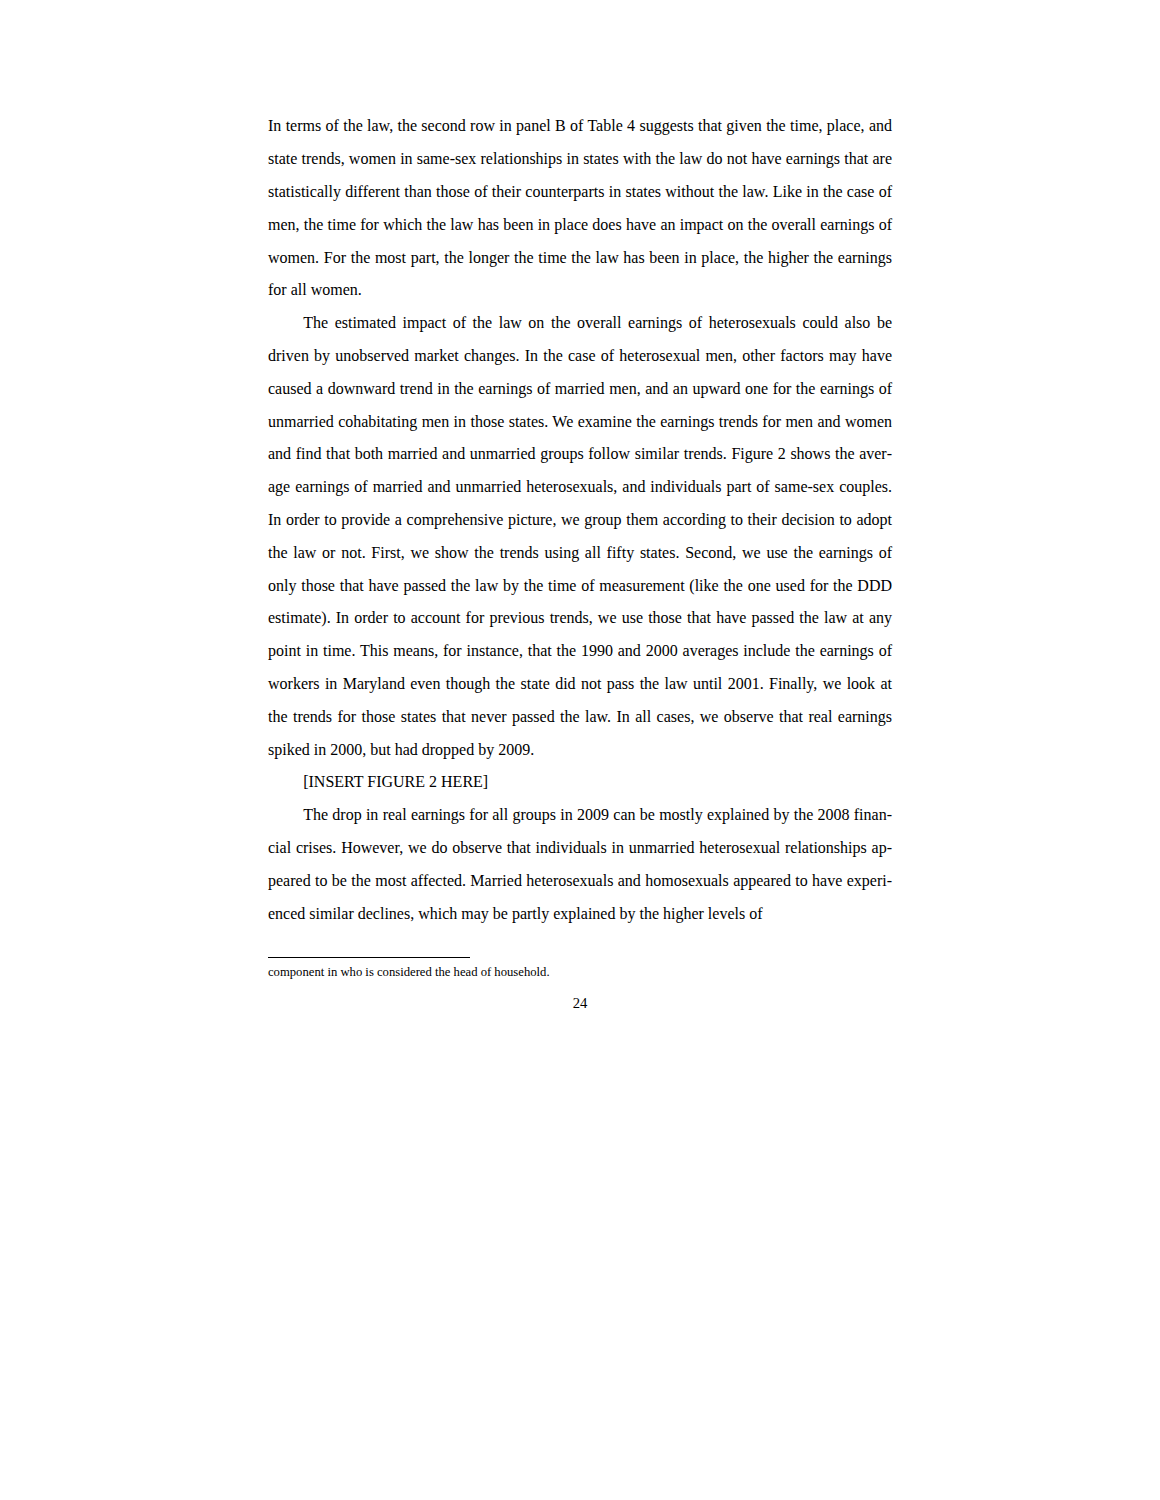In terms of the law, the second row in panel B of Table 4 suggests that given the time, place, and state trends, women in same-sex relationships in states with the law do not have earnings that are statistically different than those of their counterparts in states without the law. Like in the case of men, the time for which the law has been in place does have an impact on the overall earnings of women. For the most part, the longer the time the law has been in place, the higher the earnings for all women.
The estimated impact of the law on the overall earnings of heterosexuals could also be driven by unobserved market changes. In the case of heterosexual men, other factors may have caused a downward trend in the earnings of married men, and an upward one for the earnings of unmarried cohabitating men in those states. We examine the earnings trends for men and women and find that both married and unmarried groups follow similar trends. Figure 2 shows the average earnings of married and unmarried heterosexuals, and individuals part of same-sex couples. In order to provide a comprehensive picture, we group them according to their decision to adopt the law or not. First, we show the trends using all fifty states. Second, we use the earnings of only those that have passed the law by the time of measurement (like the one used for the DDD estimate). In order to account for previous trends, we use those that have passed the law at any point in time. This means, for instance, that the 1990 and 2000 averages include the earnings of workers in Maryland even though the state did not pass the law until 2001. Finally, we look at the trends for those states that never passed the law. In all cases, we observe that real earnings spiked in 2000, but had dropped by 2009.
[INSERT FIGURE 2 HERE]
The drop in real earnings for all groups in 2009 can be mostly explained by the 2008 financial crises. However, we do observe that individuals in unmarried heterosexual relationships appeared to be the most affected. Married heterosexuals and homosexuals appeared to have experienced similar declines, which may be partly explained by the higher levels of
component in who is considered the head of household.
24